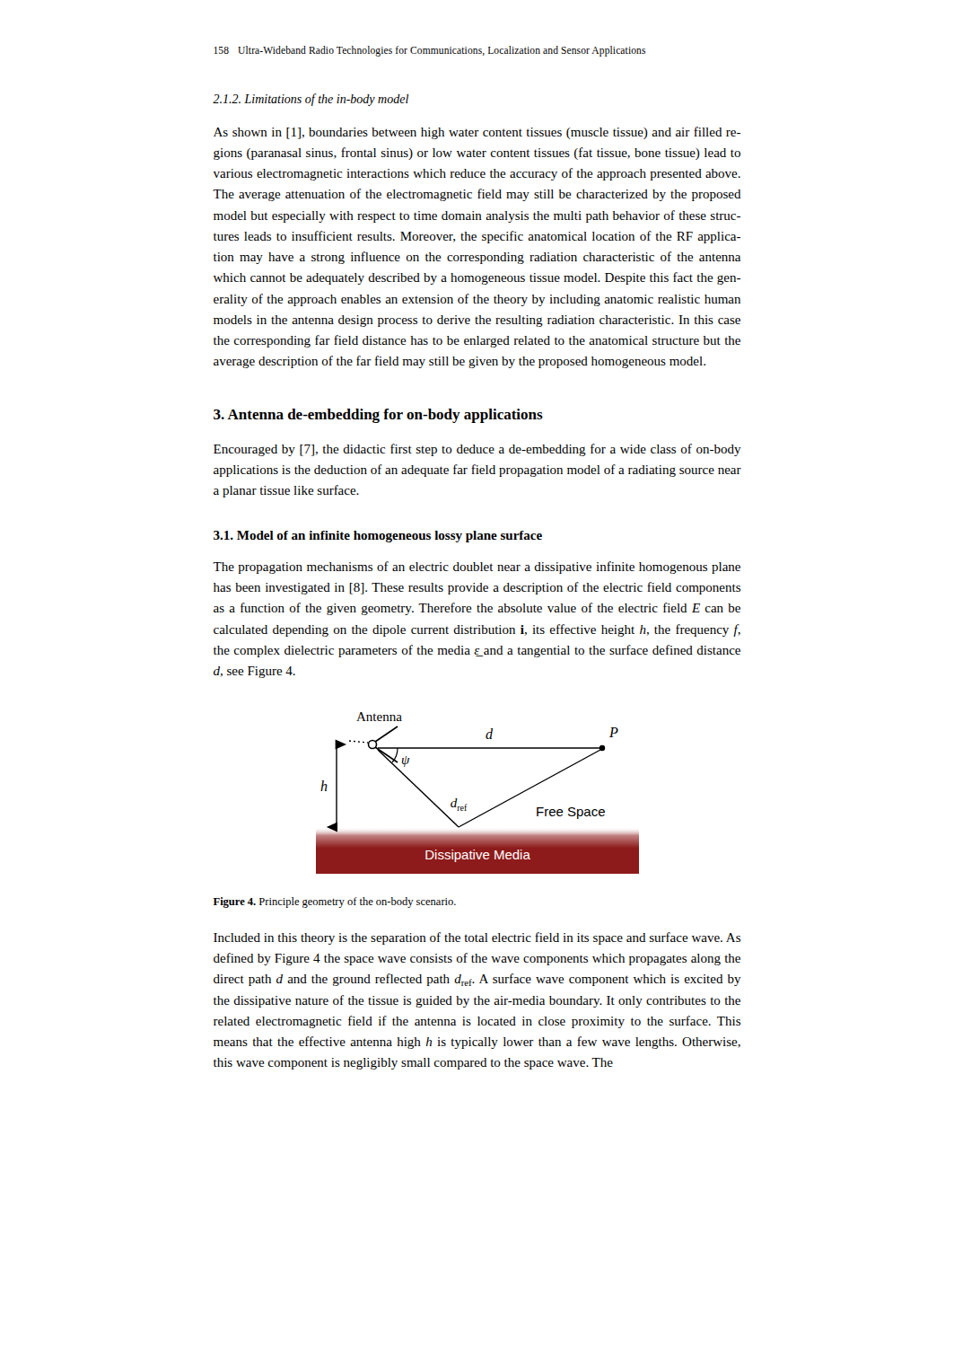158 Ultra-Wideband Radio Technologies for Communications, Localization and Sensor Applications
2.1.2. Limitations of the in-body model
As shown in [1], boundaries between high water content tissues (muscle tissue) and air filled regions (paranasal sinus, frontal sinus) or low water content tissues (fat tissue, bone tissue) lead to various electromagnetic interactions which reduce the accuracy of the approach presented above. The average attenuation of the electromagnetic field may still be characterized by the proposed model but especially with respect to time domain analysis the multi path behavior of these structures leads to insufficient results. Moreover, the specific anatomical location of the RF application may have a strong influence on the corresponding radiation characteristic of the antenna which cannot be adequately described by a homogeneous tissue model. Despite this fact the generality of the approach enables an extension of the theory by including anatomic realistic human models in the antenna design process to derive the resulting radiation characteristic. In this case the corresponding far field distance has to be enlarged related to the anatomical structure but the average description of the far field may still be given by the proposed homogeneous model.
3. Antenna de-embedding for on-body applications
Encouraged by [7], the didactic first step to deduce a de-embedding for a wide class of on-body applications is the deduction of an adequate far field propagation model of a radiating source near a planar tissue like surface.
3.1. Model of an infinite homogeneous lossy plane surface
The propagation mechanisms of an electric doublet near a dissipative infinite homogenous plane has been investigated in [8]. These results provide a description of the electric field components as a function of the given geometry. Therefore the absolute value of the electric field E can be calculated depending on the dipole current distribution i, its effective height h, the frequency f, the complex dielectric parameters of the media ε̲ and a tangential to the surface defined distance d, see Figure 4.
Dissipative Media Antenna h d P ψ dref Free Space
Figure 4. Principle geometry of the on-body scenario.
Included in this theory is the separation of the total electric field in its space and surface wave. As defined by Figure 4 the space wave consists of the wave components which propagates along the direct path d and the ground reflected path dref. A surface wave component which is excited by the dissipative nature of the tissue is guided by the air-media boundary. It only contributes to the related electromagnetic field if the antenna is located in close proximity to the surface. This means that the effective antenna high h is typically lower than a few wave lengths. Otherwise, this wave component is negligibly small compared to the space wave. The